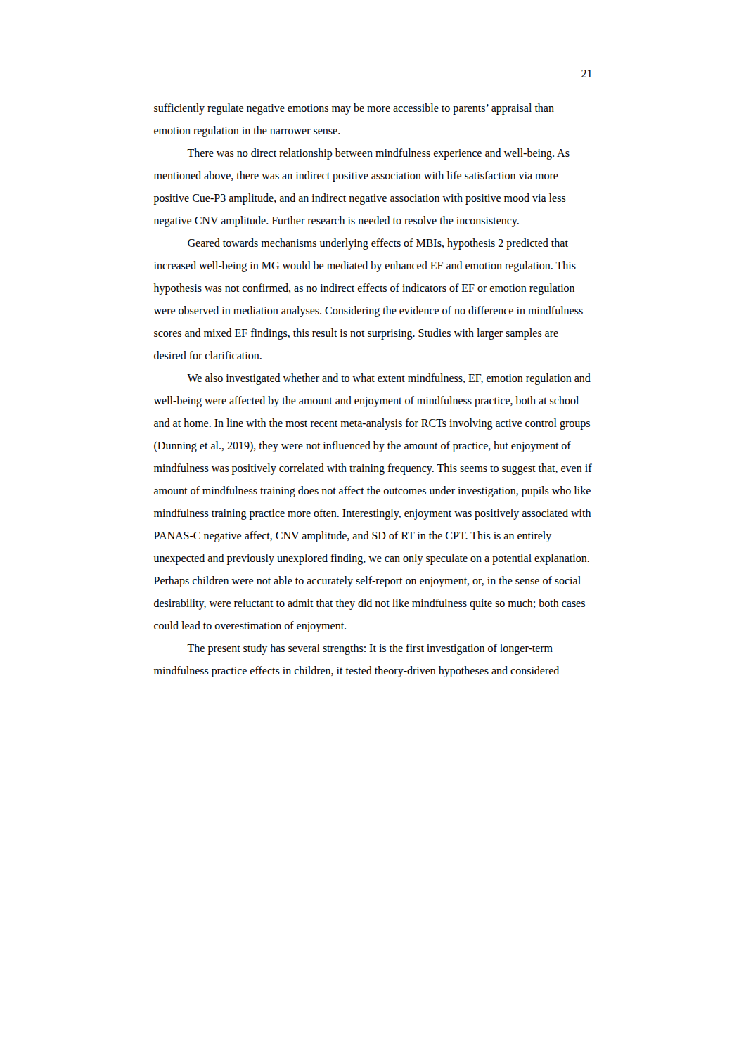21
sufficiently regulate negative emotions may be more accessible to parents’ appraisal than emotion regulation in the narrower sense.
There was no direct relationship between mindfulness experience and well-being. As mentioned above, there was an indirect positive association with life satisfaction via more positive Cue-P3 amplitude, and an indirect negative association with positive mood via less negative CNV amplitude. Further research is needed to resolve the inconsistency.
Geared towards mechanisms underlying effects of MBIs, hypothesis 2 predicted that increased well-being in MG would be mediated by enhanced EF and emotion regulation. This hypothesis was not confirmed, as no indirect effects of indicators of EF or emotion regulation were observed in mediation analyses. Considering the evidence of no difference in mindfulness scores and mixed EF findings, this result is not surprising. Studies with larger samples are desired for clarification.
We also investigated whether and to what extent mindfulness, EF, emotion regulation and well-being were affected by the amount and enjoyment of mindfulness practice, both at school and at home. In line with the most recent meta-analysis for RCTs involving active control groups (Dunning et al., 2019), they were not influenced by the amount of practice, but enjoyment of mindfulness was positively correlated with training frequency. This seems to suggest that, even if amount of mindfulness training does not affect the outcomes under investigation, pupils who like mindfulness training practice more often. Interestingly, enjoyment was positively associated with PANAS-C negative affect, CNV amplitude, and SD of RT in the CPT. This is an entirely unexpected and previously unexplored finding, we can only speculate on a potential explanation. Perhaps children were not able to accurately self-report on enjoyment, or, in the sense of social desirability, were reluctant to admit that they did not like mindfulness quite so much; both cases could lead to overestimation of enjoyment.
The present study has several strengths: It is the first investigation of longer-term mindfulness practice effects in children, it tested theory-driven hypotheses and considered